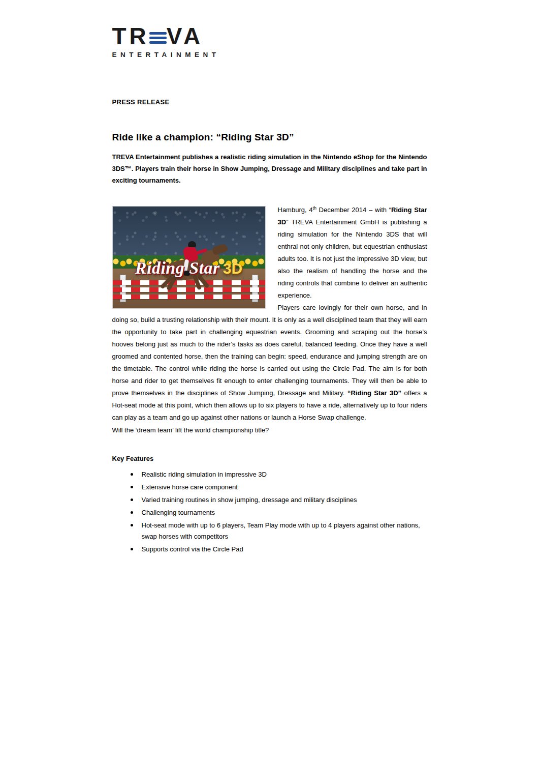TR VA
ENTERTAINMENT
PRESS RELEASE
Ride like a champion: “Riding Star 3D”
TREVA Entertainment publishes a realistic riding simulation in the Nintendo eShop for the Nintendo 3DS™. Players train their horse in Show Jumping, Dressage and Military disciplines and take part in exciting tournaments.
Riding Star 3D
Hamburg, 4th December 2014 – with “Riding Star 3D” TREVA Entertainment GmbH is publishing a riding simulation for the Nintendo 3DS that will enthral not only children, but equestrian enthusiast adults too. It is not just the impressive 3D view, but also the realism of handling the horse and the riding controls that combine to deliver an authentic experience.
Players care lovingly for their own horse, and in doing so, build a trusting relationship with their mount. It is only as a well disciplined team that they will earn the opportunity to take part in challenging equestrian events. Grooming and scraping out the horse’s hooves belong just as much to the rider’s tasks as does careful, balanced feeding. Once they have a well groomed and contented horse, then the training can begin: speed, endurance and jumping strength are on the timetable. The control while riding the horse is carried out using the Circle Pad. The aim is for both horse and rider to get themselves fit enough to enter challenging tournaments. They will then be able to prove themselves in the disciplines of Show Jumping, Dressage and Military. “Riding Star 3D” offers a Hot-seat mode at this point, which then allows up to six players to have a ride, alternatively up to four riders can play as a team and go up against other nations or launch a Horse Swap challenge.
Will the ‘dream team’ lift the world championship title?
Key Features
Realistic riding simulation in impressive 3D
Extensive horse care component
Varied training routines in show jumping, dressage and military disciplines
Challenging tournaments
Hot-seat mode with up to 6 players, Team Play mode with up to 4 players against other nations, swap horses with competitors
Supports control via the Circle Pad